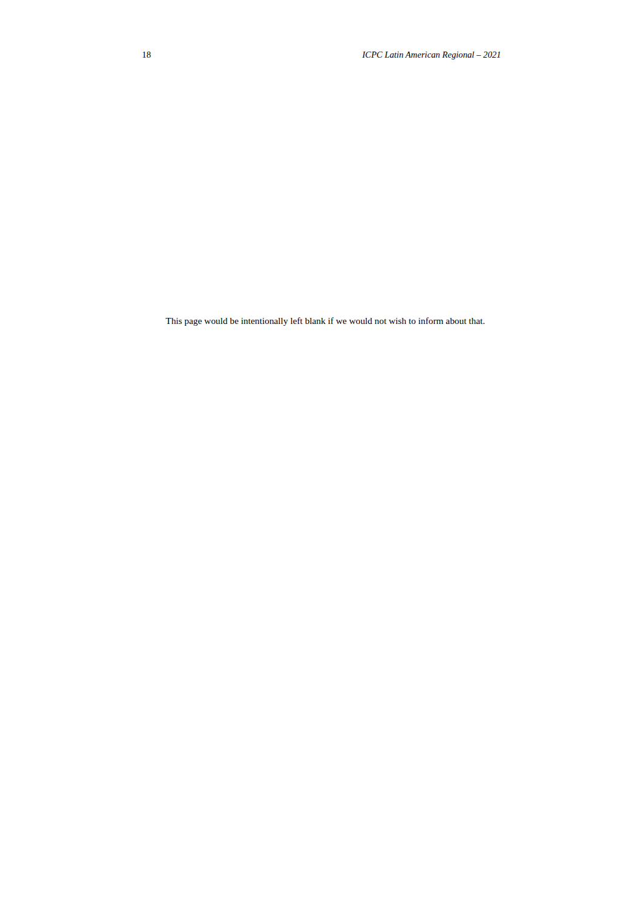18 ICPC Latin American Regional – 2021
This page would be intentionally left blank if we would not wish to inform about that.